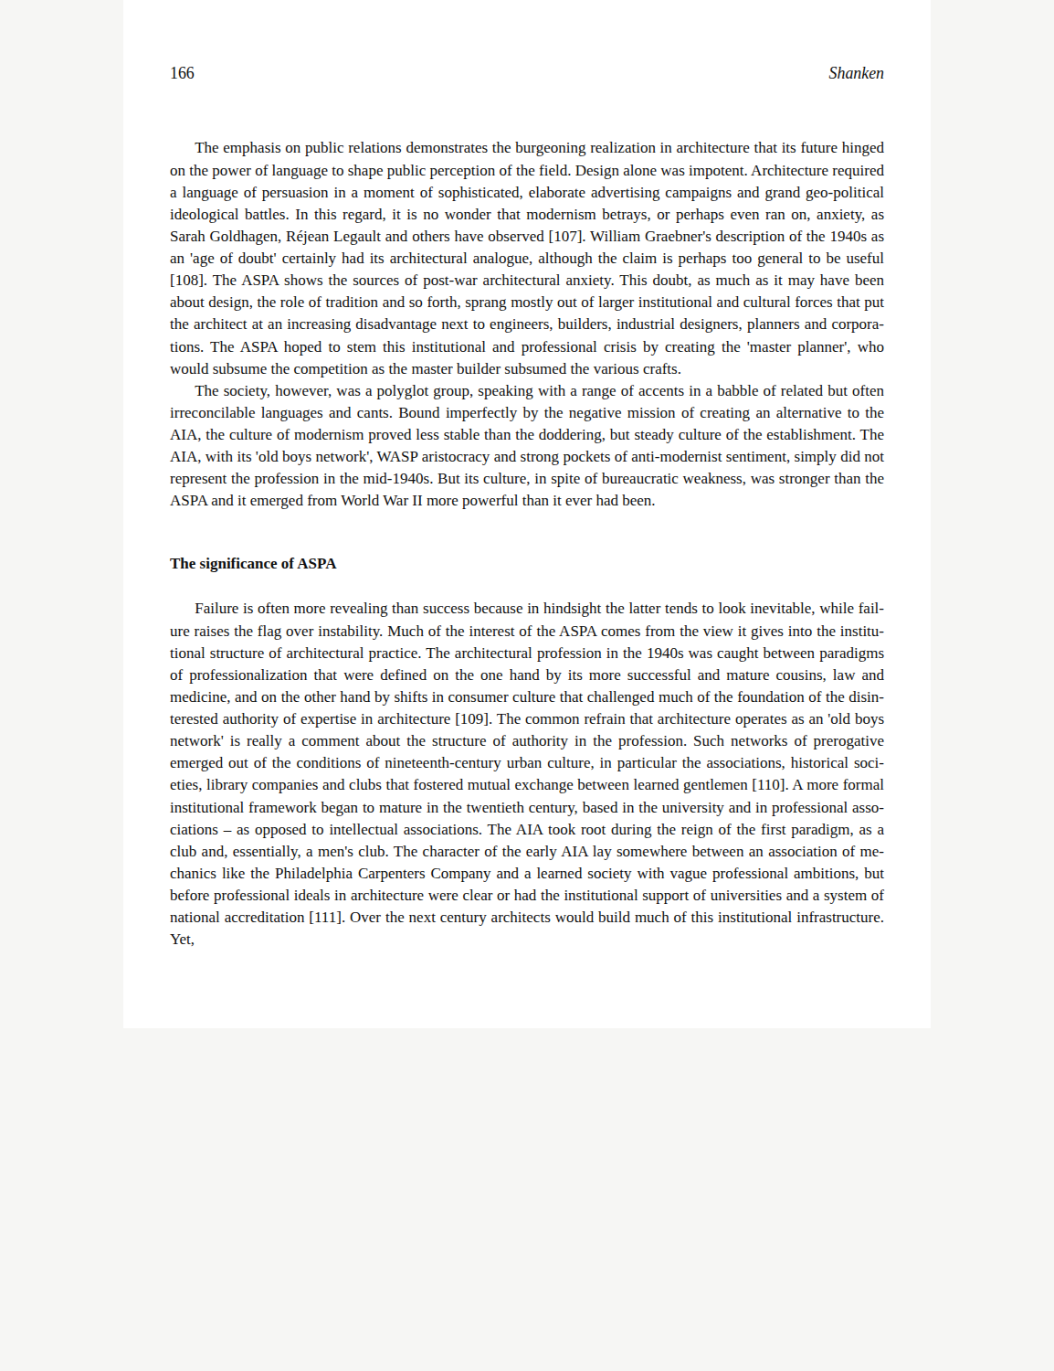166 Shanken
The emphasis on public relations demonstrates the burgeoning realization in architecture that its future hinged on the power of language to shape public perception of the field. Design alone was impotent. Architecture required a language of persuasion in a moment of sophisticated, elaborate advertising campaigns and grand geo-political ideological battles. In this regard, it is no wonder that modernism betrays, or perhaps even ran on, anxiety, as Sarah Goldhagen, Réjean Legault and others have observed [107]. William Graebner's description of the 1940s as an 'age of doubt' certainly had its architectural analogue, although the claim is perhaps too general to be useful [108]. The ASPA shows the sources of post-war architectural anxiety. This doubt, as much as it may have been about design, the role of tradition and so forth, sprang mostly out of larger institutional and cultural forces that put the architect at an increasing disadvantage next to engineers, builders, industrial designers, planners and corporations. The ASPA hoped to stem this institutional and professional crisis by creating the 'master planner', who would subsume the competition as the master builder subsumed the various crafts.
The society, however, was a polyglot group, speaking with a range of accents in a babble of related but often irreconcilable languages and cants. Bound imperfectly by the negative mission of creating an alternative to the AIA, the culture of modernism proved less stable than the doddering, but steady culture of the establishment. The AIA, with its 'old boys network', WASP aristocracy and strong pockets of anti-modernist sentiment, simply did not represent the profession in the mid-1940s. But its culture, in spite of bureaucratic weakness, was stronger than the ASPA and it emerged from World War II more powerful than it ever had been.
The significance of ASPA
Failure is often more revealing than success because in hindsight the latter tends to look inevitable, while failure raises the flag over instability. Much of the interest of the ASPA comes from the view it gives into the institutional structure of architectural practice. The architectural profession in the 1940s was caught between paradigms of professionalization that were defined on the one hand by its more successful and mature cousins, law and medicine, and on the other hand by shifts in consumer culture that challenged much of the foundation of the disinterested authority of expertise in architecture [109]. The common refrain that architecture operates as an 'old boys network' is really a comment about the structure of authority in the profession. Such networks of prerogative emerged out of the conditions of nineteenth-century urban culture, in particular the associations, historical societies, library companies and clubs that fostered mutual exchange between learned gentlemen [110]. A more formal institutional framework began to mature in the twentieth century, based in the university and in professional associations – as opposed to intellectual associations. The AIA took root during the reign of the first paradigm, as a club and, essentially, a men's club. The character of the early AIA lay somewhere between an association of mechanics like the Philadelphia Carpenters Company and a learned society with vague professional ambitions, but before professional ideals in architecture were clear or had the institutional support of universities and a system of national accreditation [111]. Over the next century architects would build much of this institutional infrastructure. Yet,